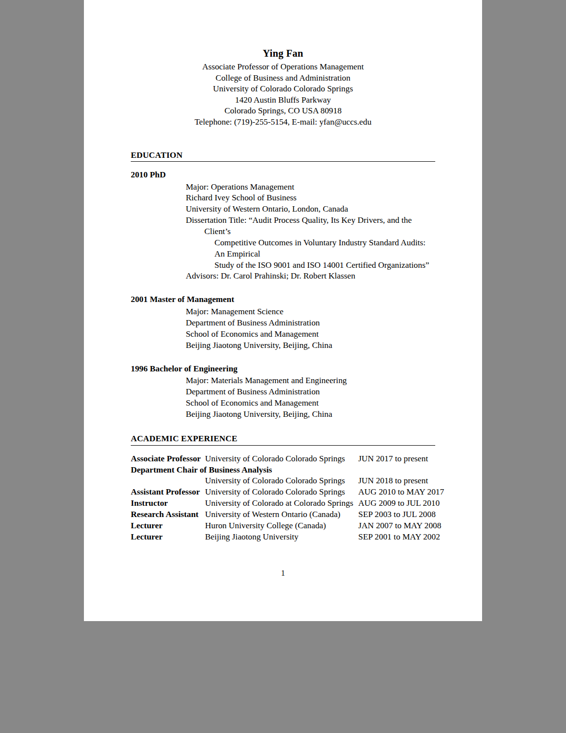Ying Fan
Associate Professor of Operations Management
College of Business and Administration
University of Colorado Colorado Springs
1420 Austin Bluffs Parkway
Colorado Springs, CO USA 80918
Telephone: (719)-255-5154, E-mail: yfan@uccs.edu
Education
2010 PhD
Major: Operations Management
Richard Ivey School of Business
University of Western Ontario, London, Canada
Dissertation Title: “Audit Process Quality, Its Key Drivers, and the Client’s
Competitive Outcomes in Voluntary Industry Standard Audits: An Empirical
Study of the ISO 9001 and ISO 14001 Certified Organizations”
Advisors: Dr. Carol Prahinski; Dr. Robert Klassen
2001 Master of Management
Major: Management Science
Department of Business Administration
School of Economics and Management
Beijing Jiaotong University, Beijing, China
1996 Bachelor of Engineering
Major: Materials Management and Engineering
Department of Business Administration
School of Economics and Management
Beijing Jiaotong University, Beijing, China
Academic Experience
| Associate Professor | University of Colorado Colorado Springs | JUN 2017 to present |
| Department Chair of Business Analysis |
| | University of Colorado Colorado Springs | JUN 2018 to present |
| Assistant Professor | University of Colorado Colorado Springs | AUG 2010 to MAY 2017 |
| Instructor | University of Colorado at Colorado Springs | AUG 2009 to JUL 2010 |
| Research Assistant | University of Western Ontario (Canada) | SEP 2003 to JUL 2008 |
| Lecturer | Huron University College (Canada) | JAN 2007 to MAY 2008 |
| Lecturer | Beijing Jiaotong University | SEP 2001 to MAY 2002 |
1